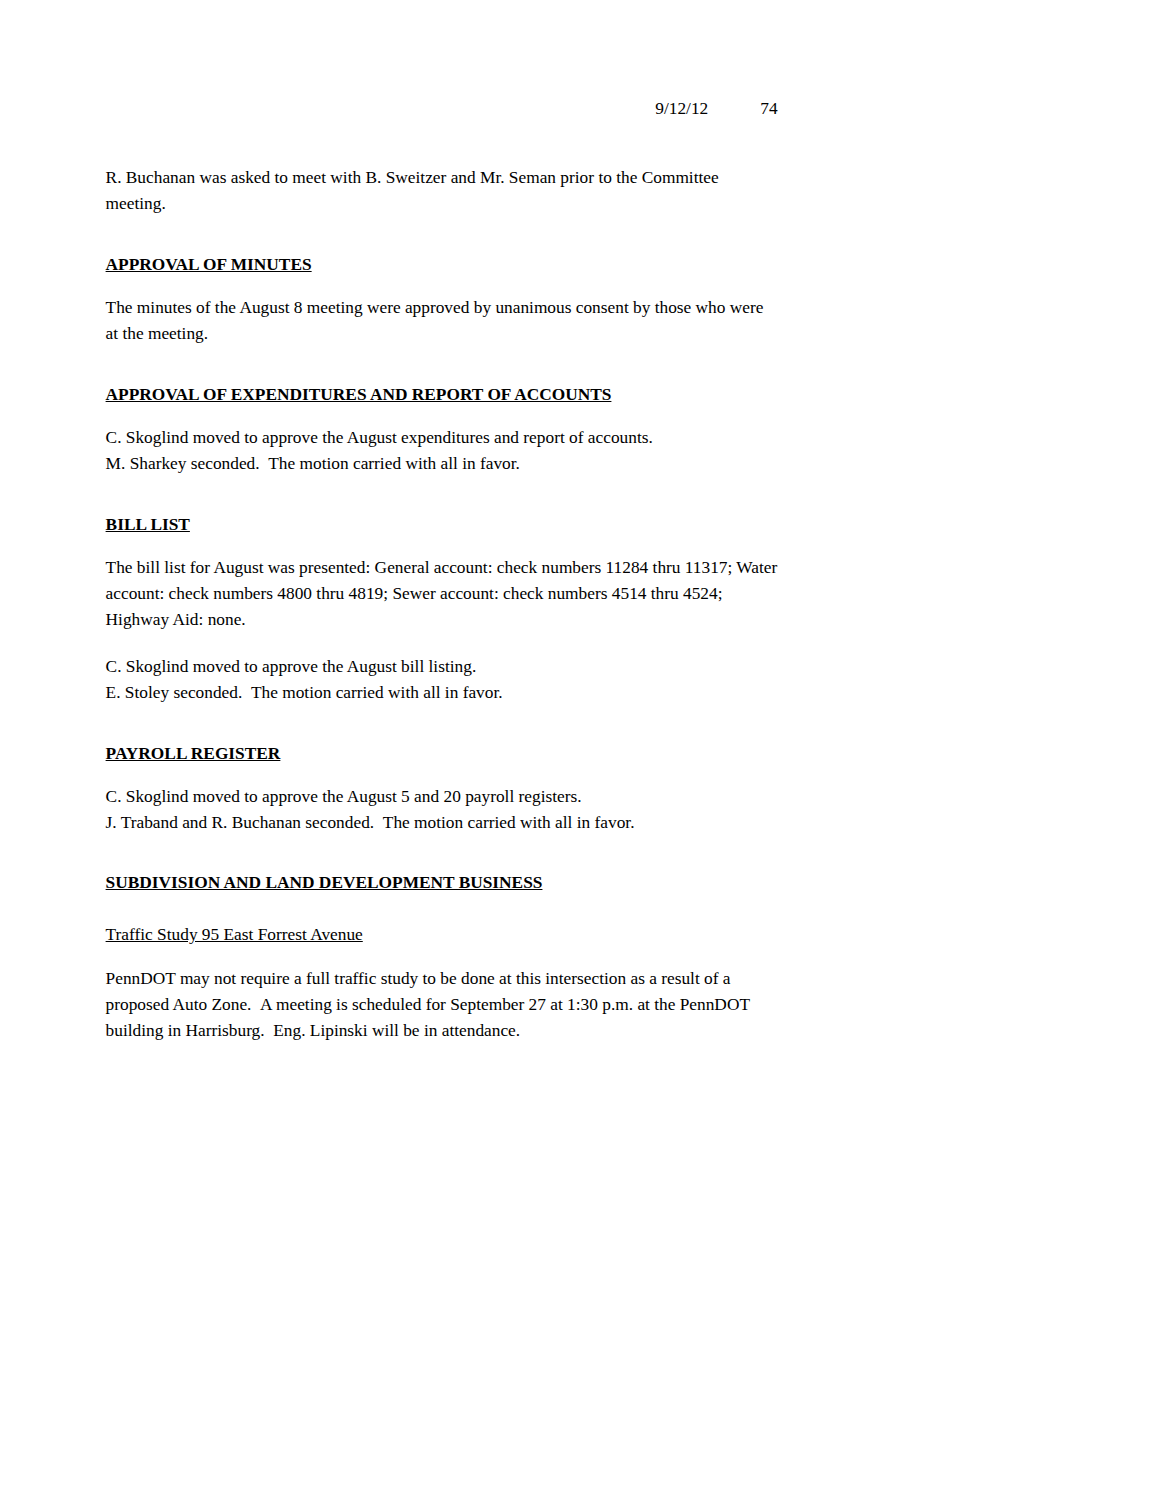9/12/1274
R. Buchanan was asked to meet with B. Sweitzer and Mr. Seman prior to the Committee meeting.
APPROVAL OF MINUTES
The minutes of the August 8 meeting were approved by unanimous consent by those who were at the meeting.
APPROVAL OF EXPENDITURES AND REPORT OF ACCOUNTS
C. Skoglind moved to approve the August expenditures and report of accounts.
M. Sharkey seconded. The motion carried with all in favor.
BILL LIST
The bill list for August was presented: General account: check numbers 11284 thru 11317; Water account: check numbers 4800 thru 4819; Sewer account: check numbers 4514 thru 4524; Highway Aid: none.
C. Skoglind moved to approve the August bill listing.
E. Stoley seconded. The motion carried with all in favor.
PAYROLL REGISTER
C. Skoglind moved to approve the August 5 and 20 payroll registers.
J. Traband and R. Buchanan seconded. The motion carried with all in favor.
SUBDIVISION AND LAND DEVELOPMENT BUSINESS
Traffic Study 95 East Forrest Avenue
PennDOT may not require a full traffic study to be done at this intersection as a result of a proposed Auto Zone. A meeting is scheduled for September 27 at 1:30 p.m. at the PennDOT building in Harrisburg. Eng. Lipinski will be in attendance.